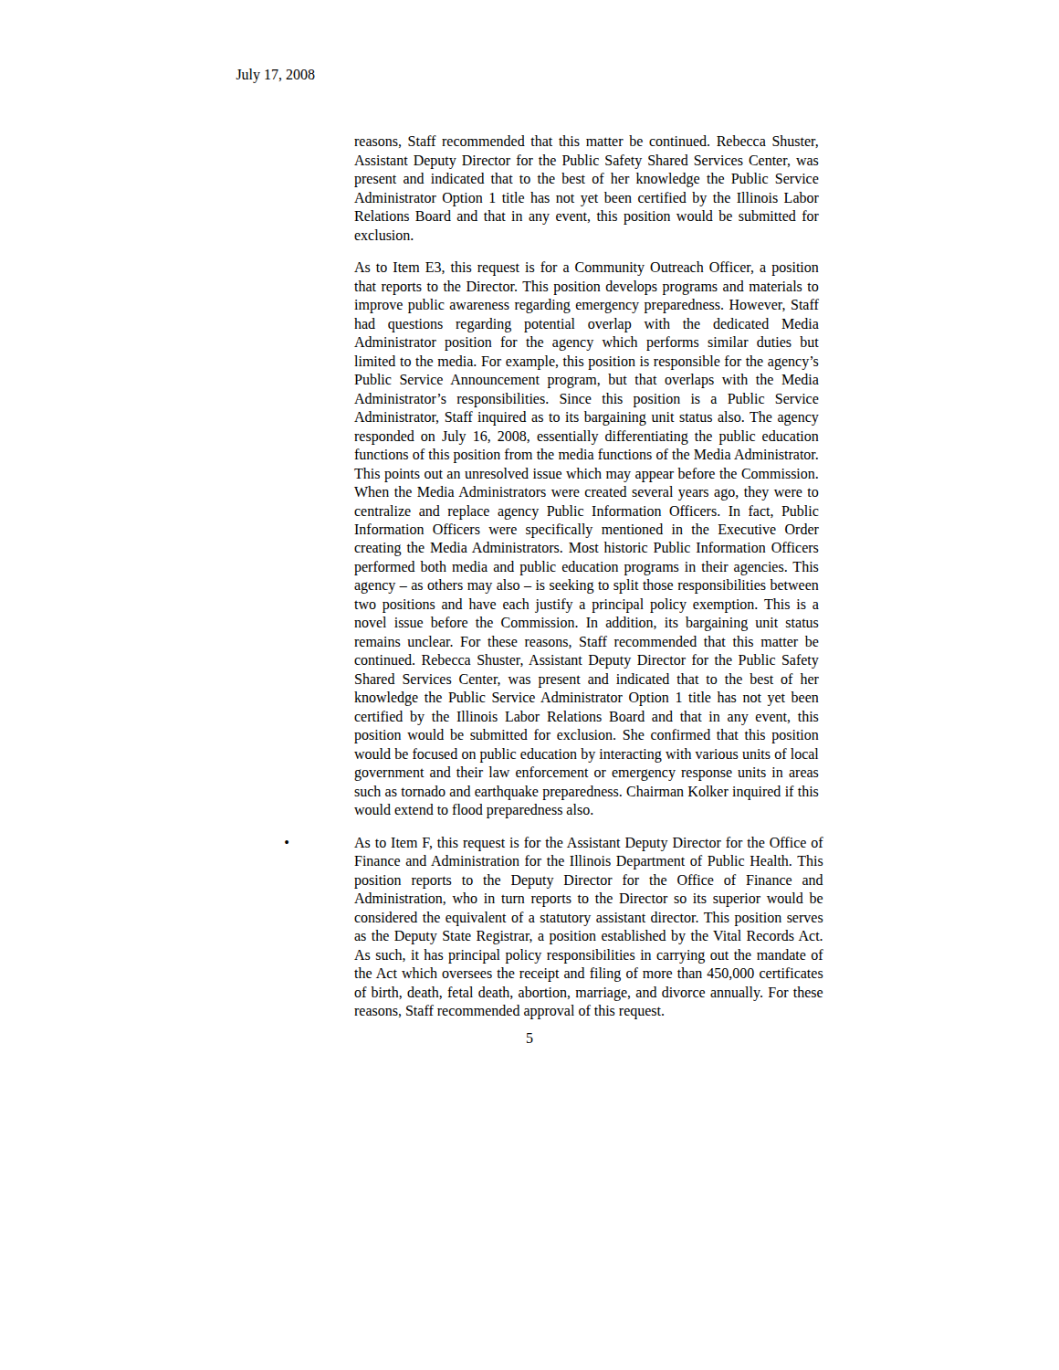July 17, 2008
reasons, Staff recommended that this matter be continued. Rebecca Shuster, Assistant Deputy Director for the Public Safety Shared Services Center, was present and indicated that to the best of her knowledge the Public Service Administrator Option 1 title has not yet been certified by the Illinois Labor Relations Board and that in any event, this position would be submitted for exclusion.
As to Item E3, this request is for a Community Outreach Officer, a position that reports to the Director. This position develops programs and materials to improve public awareness regarding emergency preparedness. However, Staff had questions regarding potential overlap with the dedicated Media Administrator position for the agency which performs similar duties but limited to the media. For example, this position is responsible for the agency’s Public Service Announcement program, but that overlaps with the Media Administrator’s responsibilities. Since this position is a Public Service Administrator, Staff inquired as to its bargaining unit status also. The agency responded on July 16, 2008, essentially differentiating the public education functions of this position from the media functions of the Media Administrator. This points out an unresolved issue which may appear before the Commission. When the Media Administrators were created several years ago, they were to centralize and replace agency Public Information Officers. In fact, Public Information Officers were specifically mentioned in the Executive Order creating the Media Administrators. Most historic Public Information Officers performed both media and public education programs in their agencies. This agency – as others may also – is seeking to split those responsibilities between two positions and have each justify a principal policy exemption. This is a novel issue before the Commission. In addition, its bargaining unit status remains unclear. For these reasons, Staff recommended that this matter be continued. Rebecca Shuster, Assistant Deputy Director for the Public Safety Shared Services Center, was present and indicated that to the best of her knowledge the Public Service Administrator Option 1 title has not yet been certified by the Illinois Labor Relations Board and that in any event, this position would be submitted for exclusion. She confirmed that this position would be focused on public education by interacting with various units of local government and their law enforcement or emergency response units in areas such as tornado and earthquake preparedness. Chairman Kolker inquired if this would extend to flood preparedness also.
As to Item F, this request is for the Assistant Deputy Director for the Office of Finance and Administration for the Illinois Department of Public Health. This position reports to the Deputy Director for the Office of Finance and Administration, who in turn reports to the Director so its superior would be considered the equivalent of a statutory assistant director. This position serves as the Deputy State Registrar, a position established by the Vital Records Act. As such, it has principal policy responsibilities in carrying out the mandate of the Act which oversees the receipt and filing of more than 450,000 certificates of birth, death, fetal death, abortion, marriage, and divorce annually. For these reasons, Staff recommended approval of this request.
5